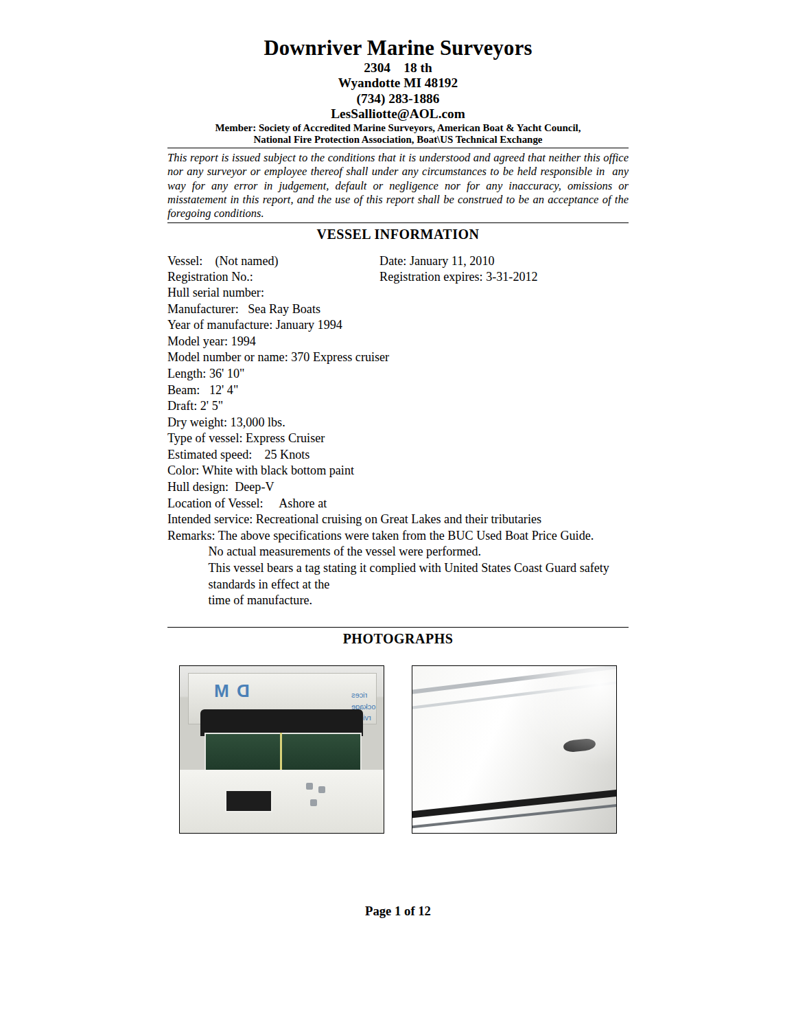Downriver Marine Surveyors
2304 18 th
Wyandotte MI 48192
(734) 283-1886
LesSalliotte@AOL.com
Member: Society of Accredited Marine Surveyors, American Boat & Yacht Council, National Fire Protection Association, Boat\US Technical Exchange
This report is issued subject to the conditions that it is understood and agreed that neither this office nor any surveyor or employee thereof shall under any circumstances to be held responsible in any way for any error in judgement, default or negligence nor for any inaccuracy, omissions or misstatement in this report, and the use of this report shall be construed to be an acceptance of the foregoing conditions.
VESSEL INFORMATION
Vessel: (Not named)
Date: January 11, 2010
Registration No.:
Registration expires: 3-31-2012
Hull serial number:
Manufacturer: Sea Ray Boats
Year of manufacture: January 1994
Model year: 1994
Model number or name: 370 Express cruiser
Length: 36' 10"
Beam: 12' 4"
Draft: 2' 5"
Dry weight: 13,000 lbs.
Type of vessel: Express Cruiser
Estimated speed: 25 Knots
Color: White with black bottom paint
Hull design: Deep-V
Location of Vessel: Ashore at
Intended service: Recreational cruising on Great Lakes and their tributaries
Remarks: The above specifications were taken from the BUC Used Boat Price Guide.
No actual measurements of the vessel were performed.
This vessel bears a tag stating it complied with United States Coast Guard safety standards in effect at the
time of manufacture.
PHOTOGRAPHS
D M
rices
ockage
rvices
Page 1 of 12